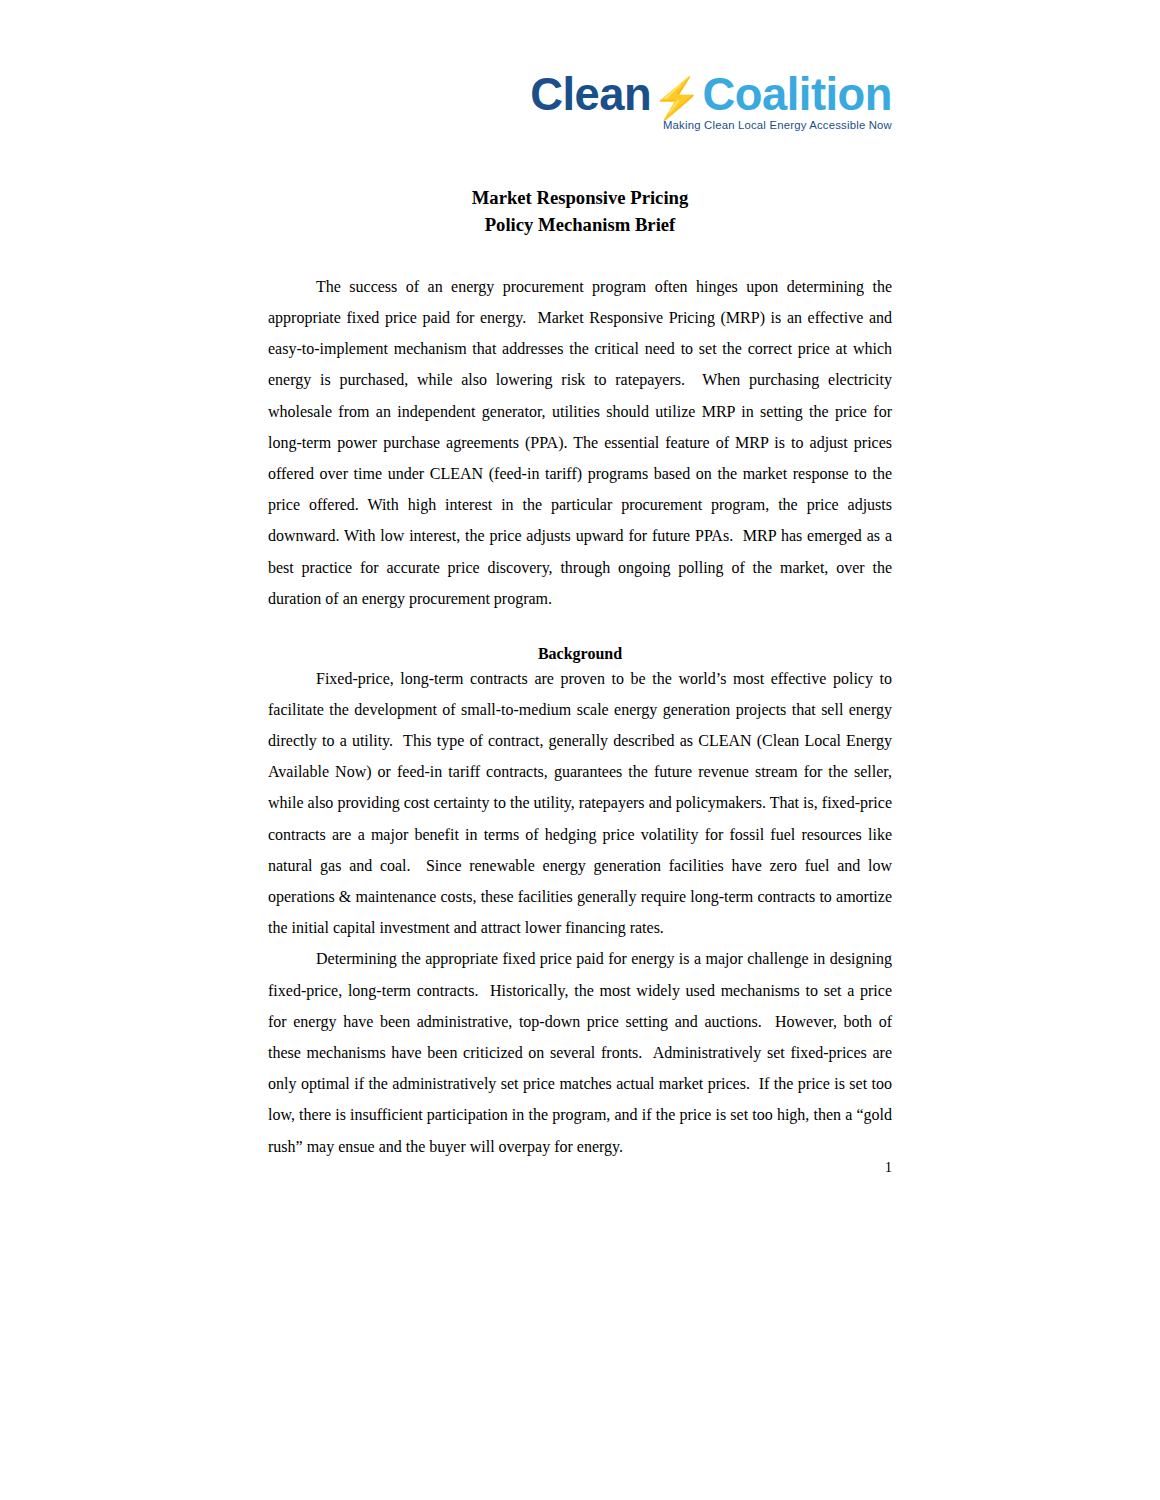Clean⚡Coalition
Making Clean Local Energy Accessible Now
Market Responsive Pricing
Policy Mechanism Brief
The success of an energy procurement program often hinges upon determining the appropriate fixed price paid for energy. Market Responsive Pricing (MRP) is an effective and easy-to-implement mechanism that addresses the critical need to set the correct price at which energy is purchased, while also lowering risk to ratepayers. When purchasing electricity wholesale from an independent generator, utilities should utilize MRP in setting the price for long-term power purchase agreements (PPA). The essential feature of MRP is to adjust prices offered over time under CLEAN (feed-in tariff) programs based on the market response to the price offered. With high interest in the particular procurement program, the price adjusts downward. With low interest, the price adjusts upward for future PPAs. MRP has emerged as a best practice for accurate price discovery, through ongoing polling of the market, over the duration of an energy procurement program.
Background
Fixed-price, long-term contracts are proven to be the world’s most effective policy to facilitate the development of small-to-medium scale energy generation projects that sell energy directly to a utility. This type of contract, generally described as CLEAN (Clean Local Energy Available Now) or feed-in tariff contracts, guarantees the future revenue stream for the seller, while also providing cost certainty to the utility, ratepayers and policymakers. That is, fixed-price contracts are a major benefit in terms of hedging price volatility for fossil fuel resources like natural gas and coal. Since renewable energy generation facilities have zero fuel and low operations & maintenance costs, these facilities generally require long-term contracts to amortize the initial capital investment and attract lower financing rates.
Determining the appropriate fixed price paid for energy is a major challenge in designing fixed-price, long-term contracts. Historically, the most widely used mechanisms to set a price for energy have been administrative, top-down price setting and auctions. However, both of these mechanisms have been criticized on several fronts. Administratively set fixed-prices are only optimal if the administratively set price matches actual market prices. If the price is set too low, there is insufficient participation in the program, and if the price is set too high, then a “gold rush” may ensue and the buyer will overpay for energy.
1